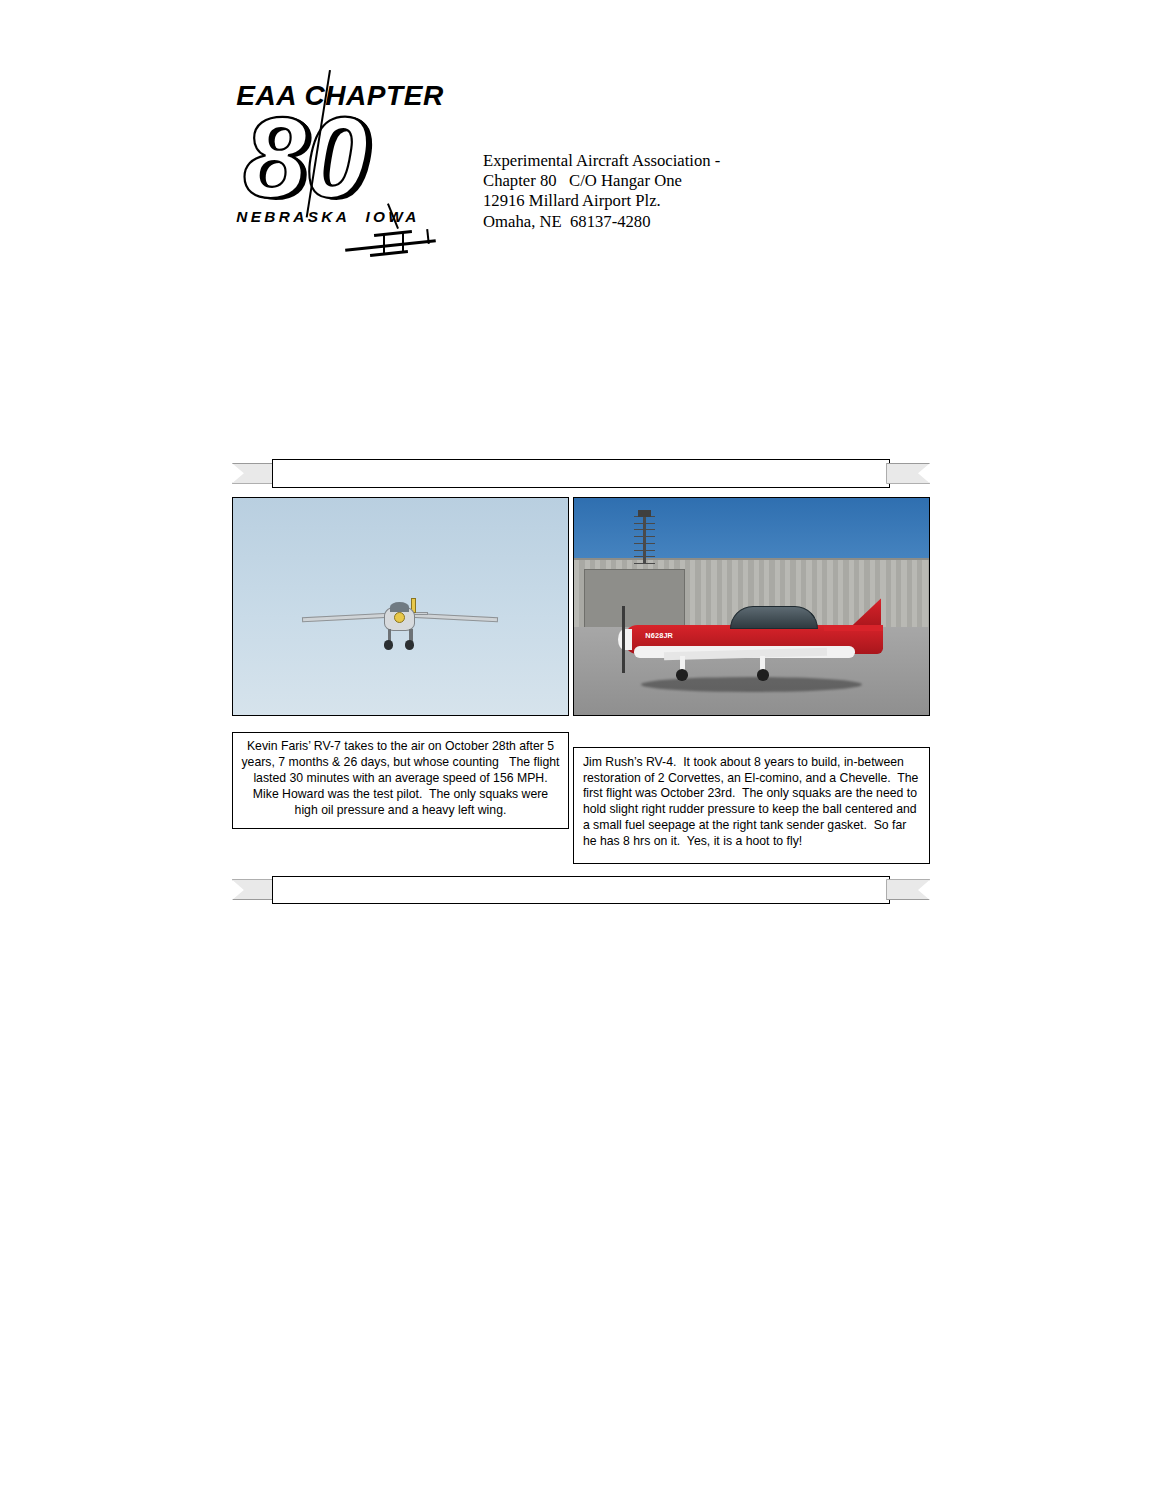EAA CHAPTER
80
NEBRASKA IOWA
Experimental Aircraft Association -
Chapter 80 C/O Hangar One
12916 Millard Airport Plz.
Omaha, NE 68137-4280
N628JR
Kevin Faris’ RV-7 takes to the air on October 28th after 5 years, 7 months & 26 days, but whose counting The flight lasted 30 minutes with an average speed of 156 MPH. Mike Howard was the test pilot. The only squaks were high oil pressure and a heavy left wing.
Jim Rush’s RV-4. It took about 8 years to build, in-between restoration of 2 Corvettes, an El-comino, and a Chevelle. The first flight was October 23rd. The only squaks are the need to hold slight right rudder pressure to keep the ball centered and a small fuel seepage at the right tank sender gasket. So far he has 8 hrs on it. Yes, it is a hoot to fly!